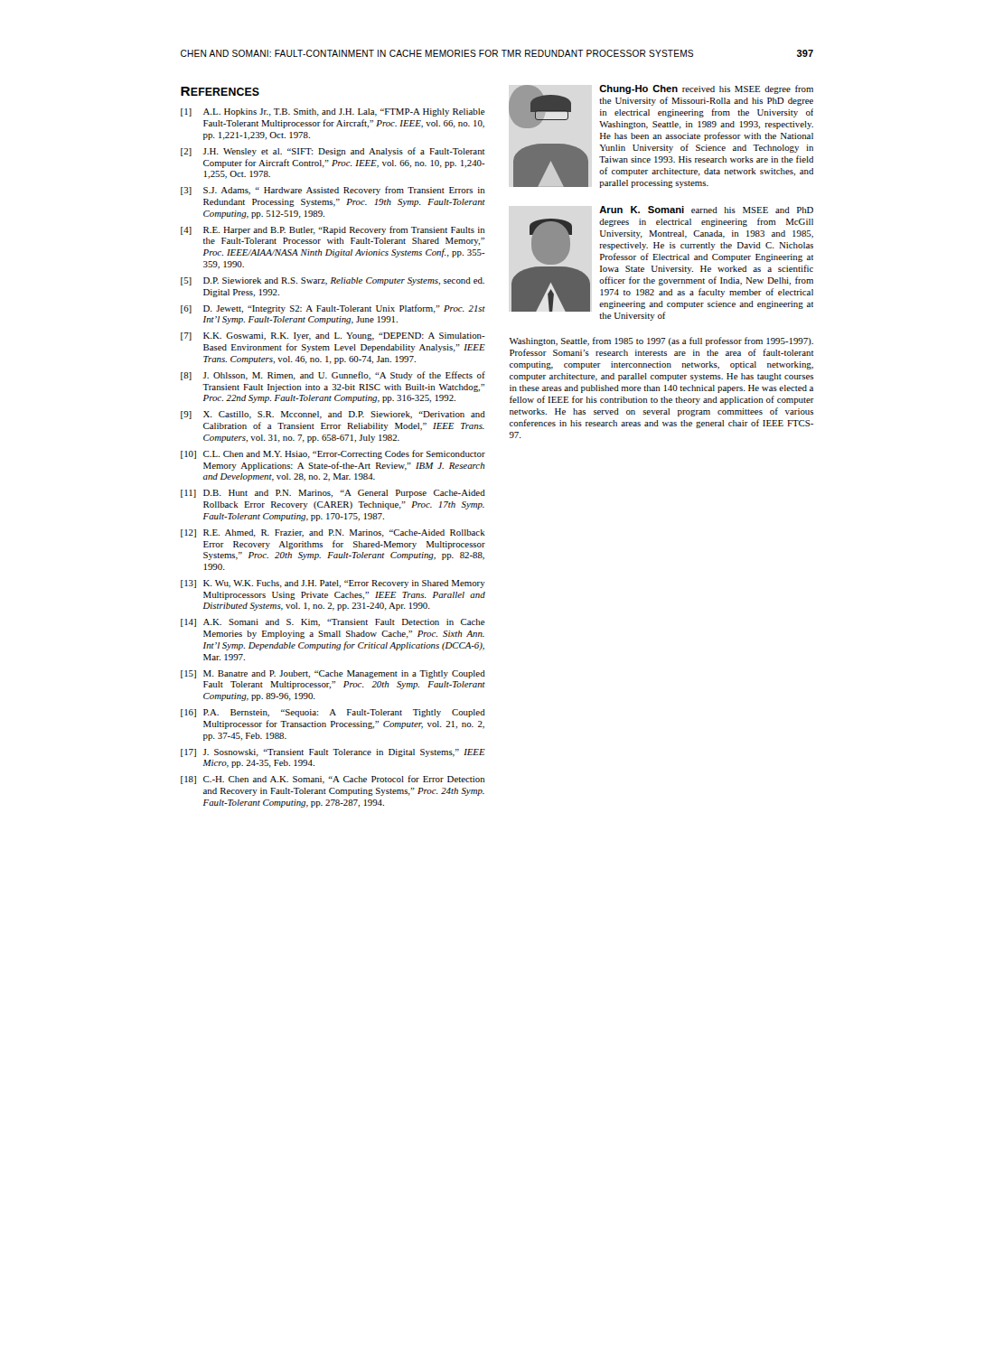Chen and Somani: Fault-Containment in Cache Memories for TMR Redundant Processor Systems
397
REFERENCES
[1] A.L. Hopkins Jr., T.B. Smith, and J.H. Lala, “FTMP-A Highly Reliable Fault-Tolerant Multiprocessor for Aircraft,” Proc. IEEE, vol. 66, no. 10, pp. 1,221-1,239, Oct. 1978.
[2] J.H. Wensley et al. “SIFT: Design and Analysis of a Fault-Tolerant Computer for Aircraft Control,” Proc. IEEE, vol. 66, no. 10, pp. 1,240-1,255, Oct. 1978.
[3] S.J. Adams, “ Hardware Assisted Recovery from Transient Errors in Redundant Processing Systems,” Proc. 19th Symp. Fault-Tolerant Computing, pp. 512-519, 1989.
[4] R.E. Harper and B.P. Butler, “Rapid Recovery from Transient Faults in the Fault-Tolerant Processor with Fault-Tolerant Shared Memory,” Proc. IEEE/AIAA/NASA Ninth Digital Avionics Systems Conf., pp. 355-359, 1990.
[5] D.P. Siewiorek and R.S. Swarz, Reliable Computer Systems, second ed. Digital Press, 1992.
[6] D. Jewett, “Integrity S2: A Fault-Tolerant Unix Platform,” Proc. 21st Int’l Symp. Fault-Tolerant Computing, June 1991.
[7] K.K. Goswami, R.K. Iyer, and L. Young, “DEPEND: A Simulation-Based Environment for System Level Dependability Analysis,” IEEE Trans. Computers, vol. 46, no. 1, pp. 60-74, Jan. 1997.
[8] J. Ohlsson, M. Rimen, and U. Gunneflo, “A Study of the Effects of Transient Fault Injection into a 32-bit RISC with Built-in Watchdog,” Proc. 22nd Symp. Fault-Tolerant Computing, pp. 316-325, 1992.
[9] X. Castillo, S.R. Mcconnel, and D.P. Siewiorek, “Derivation and Calibration of a Transient Error Reliability Model,” IEEE Trans. Computers, vol. 31, no. 7, pp. 658-671, July 1982.
[10] C.L. Chen and M.Y. Hsiao, “Error-Correcting Codes for Semiconductor Memory Applications: A State-of-the-Art Review,” IBM J. Research and Development, vol. 28, no. 2, Mar. 1984.
[11] D.B. Hunt and P.N. Marinos, “A General Purpose Cache-Aided Rollback Error Recovery (CARER) Technique,” Proc. 17th Symp. Fault-Tolerant Computing, pp. 170-175, 1987.
[12] R.E. Ahmed, R. Frazier, and P.N. Marinos, “Cache-Aided Rollback Error Recovery Algorithms for Shared-Memory Multiprocessor Systems,” Proc. 20th Symp. Fault-Tolerant Computing, pp. 82-88, 1990.
[13] K. Wu, W.K. Fuchs, and J.H. Patel, “Error Recovery in Shared Memory Multiprocessors Using Private Caches,” IEEE Trans. Parallel and Distributed Systems, vol. 1, no. 2, pp. 231-240, Apr. 1990.
[14] A.K. Somani and S. Kim, “Transient Fault Detection in Cache Memories by Employing a Small Shadow Cache,” Proc. Sixth Ann. Int’l Symp. Dependable Computing for Critical Applications (DCCA-6), Mar. 1997.
[15] M. Banatre and P. Joubert, “Cache Management in a Tightly Coupled Fault Tolerant Multiprocessor,” Proc. 20th Symp. Fault-Tolerant Computing, pp. 89-96, 1990.
[16] P.A. Bernstein, “Sequoia: A Fault-Tolerant Tightly Coupled Multiprocessor for Transaction Processing,” Computer, vol. 21, no. 2, pp. 37-45, Feb. 1988.
[17] J. Sosnowski, “Transient Fault Tolerance in Digital Systems,” IEEE Micro, pp. 24-35, Feb. 1994.
[18] C.-H. Chen and A.K. Somani, “A Cache Protocol for Error Detection and Recovery in Fault-Tolerant Computing Systems,” Proc. 24th Symp. Fault-Tolerant Computing, pp. 278-287, 1994.
Chung-Ho Chen received his MSEE degree from the University of Missouri-Rolla and his PhD degree in electrical engineering from the University of Washington, Seattle, in 1989 and 1993, respectively. He has been an associate professor with the National Yunlin University of Science and Technology in Taiwan since 1993. His research works are in the field of computer architecture, data network switches, and parallel processing systems.
Arun K. Somani earned his MSEE and PhD degrees in electrical engineering from McGill University, Montreal, Canada, in 1983 and 1985, respectively. He is currently the David C. Nicholas Professor of Electrical and Computer Engineering at Iowa State University. He worked as a scientific officer for the government of India, New Delhi, from 1974 to 1982 and as a faculty member of electrical engineering and computer science and engineering at the University of
Washington, Seattle, from 1985 to 1997 (as a full professor from 1995-1997). Professor Somani’s research interests are in the area of fault-tolerant computing, computer interconnection networks, optical networking, computer architecture, and parallel computer systems. He has taught courses in these areas and published more than 140 technical papers. He was elected a fellow of IEEE for his contribution to the theory and application of computer networks. He has served on several program committees of various conferences in his research areas and was the general chair of IEEE FTCS-97.